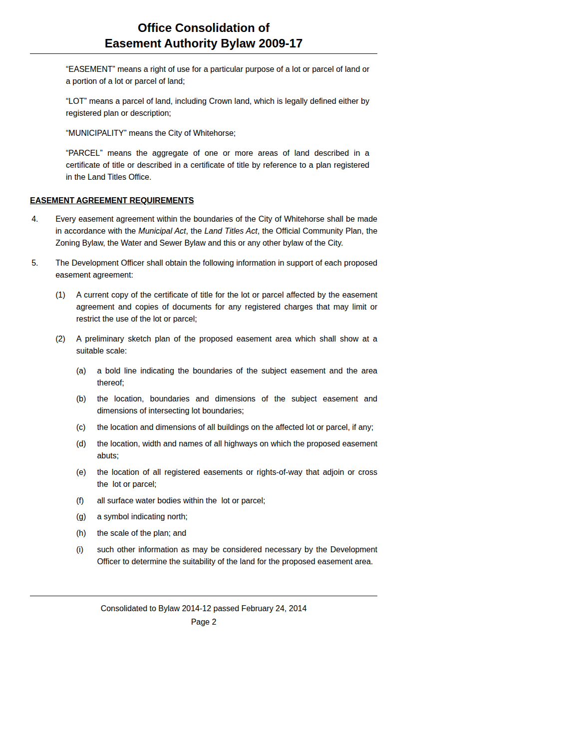Office Consolidation of Easement Authority Bylaw 2009-17
“EASEMENT” means a right of use for a particular purpose of a lot or parcel of land or a portion of a lot or parcel of land;
“LOT” means a parcel of land, including Crown land, which is legally defined either by registered plan or description;
“MUNICIPALITY” means the City of Whitehorse;
“PARCEL” means the aggregate of one or more areas of land described in a certificate of title or described in a certificate of title by reference to a plan registered in the Land Titles Office.
EASEMENT AGREEMENT REQUIREMENTS
4.
Every easement agreement within the boundaries of the City of Whitehorse shall be made in accordance with the Municipal Act, the Land Titles Act, the Official Community Plan, the Zoning Bylaw, the Water and Sewer Bylaw and this or any other bylaw of the City.
5.
The Development Officer shall obtain the following information in support of each proposed easement agreement:
(1)
A current copy of the certificate of title for the lot or parcel affected by the easement agreement and copies of documents for any registered charges that may limit or restrict the use of the lot or parcel;
(2)
A preliminary sketch plan of the proposed easement area which shall show at a suitable scale:
(a)
a bold line indicating the boundaries of the subject easement and the area thereof;
(b)
the location, boundaries and dimensions of the subject easement and dimensions of intersecting lot boundaries;
(c)
the location and dimensions of all buildings on the affected lot or parcel, if any;
(d)
the location, width and names of all highways on which the proposed easement abuts;
(e)
the location of all registered easements or rights-of-way that adjoin or cross the lot or parcel;
(f)
all surface water bodies within the lot or parcel;
(g)
a symbol indicating north;
(h)
the scale of the plan; and
(i)
such other information as may be considered necessary by the Development Officer to determine the suitability of the land for the proposed easement area.
Consolidated to Bylaw 2014-12 passed February 24, 2014
Page 2